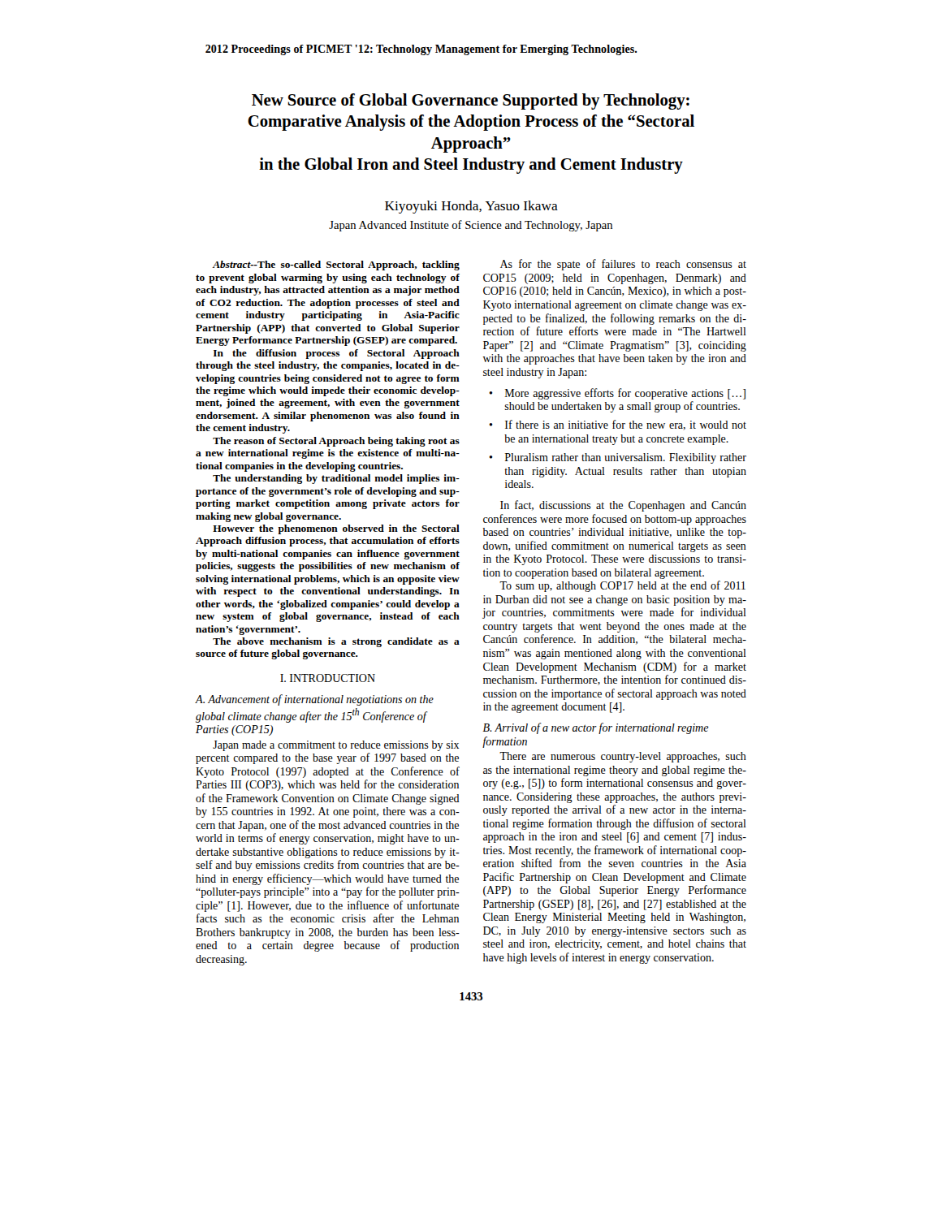2012 Proceedings of PICMET '12: Technology Management for Emerging Technologies.
New Source of Global Governance Supported by Technology:
Comparative Analysis of the Adoption Process of the “Sectoral Approach”
in the Global Iron and Steel Industry and Cement Industry
Kiyoyuki Honda, Yasuo Ikawa
Japan Advanced Institute of Science and Technology, Japan
Abstract--The so-called Sectoral Approach, tackling to prevent global warming by using each technology of each industry, has attracted attention as a major method of CO2 reduction. The adoption processes of steel and cement industry participating in Asia-Pacific Partnership (APP) that converted to Global Superior Energy Performance Partnership (GSEP) are compared.
In the diffusion process of Sectoral Approach through the steel industry, the companies, located in developing countries being considered not to agree to form the regime which would impede their economic development, joined the agreement, with even the government endorsement. A similar phenomenon was also found in the cement industry.
The reason of Sectoral Approach being taking root as a new international regime is the existence of multi-national companies in the developing countries.
The understanding by traditional model implies importance of the government’s role of developing and supporting market competition among private actors for making new global governance.
However the phenomenon observed in the Sectoral Approach diffusion process, that accumulation of efforts by multi-national companies can influence government policies, suggests the possibilities of new mechanism of solving international problems, which is an opposite view with respect to the conventional understandings. In other words, the ‘globalized companies’ could develop a new system of global governance, instead of each nation’s ‘government’.
The above mechanism is a strong candidate as a source of future global governance.
I. INTRODUCTION
A. Advancement of international negotiations on the global climate change after the 15th Conference of Parties (COP15)
Japan made a commitment to reduce emissions by six percent compared to the base year of 1997 based on the Kyoto Protocol (1997) adopted at the Conference of Parties III (COP3), which was held for the consideration of the Framework Convention on Climate Change signed by 155 countries in 1992. At one point, there was a concern that Japan, one of the most advanced countries in the world in terms of energy conservation, might have to undertake substantive obligations to reduce emissions by itself and buy emissions credits from countries that are behind in energy efficiency—which would have turned the “polluter-pays principle” into a “pay for the polluter principle” [1]. However, due to the influence of unfortunate facts such as the economic crisis after the Lehman Brothers bankruptcy in 2008, the burden has been lessened to a certain degree because of production decreasing.
As for the spate of failures to reach consensus at COP15 (2009; held in Copenhagen, Denmark) and COP16 (2010; held in Cancún, Mexico), in which a post-Kyoto international agreement on climate change was expected to be finalized, the following remarks on the direction of future efforts were made in “The Hartwell Paper” [2] and “Climate Pragmatism” [3], coinciding with the approaches that have been taken by the iron and steel industry in Japan:
More aggressive efforts for cooperative actions […] should be undertaken by a small group of countries.
If there is an initiative for the new era, it would not be an international treaty but a concrete example.
Pluralism rather than universalism. Flexibility rather than rigidity. Actual results rather than utopian ideals.
In fact, discussions at the Copenhagen and Cancún conferences were more focused on bottom-up approaches based on countries’ individual initiative, unlike the top-down, unified commitment on numerical targets as seen in the Kyoto Protocol. These were discussions to transition to cooperation based on bilateral agreement.
To sum up, although COP17 held at the end of 2011 in Durban did not see a change on basic position by major countries, commitments were made for individual country targets that went beyond the ones made at the Cancún conference. In addition, “the bilateral mechanism” was again mentioned along with the conventional Clean Development Mechanism (CDM) for a market mechanism. Furthermore, the intention for continued discussion on the importance of sectoral approach was noted in the agreement document [4].
B. Arrival of a new actor for international regime formation
There are numerous country-level approaches, such as the international regime theory and global regime theory (e.g., [5]) to form international consensus and governance. Considering these approaches, the authors previously reported the arrival of a new actor in the international regime formation through the diffusion of sectoral approach in the iron and steel [6] and cement [7] industries. Most recently, the framework of international cooperation shifted from the seven countries in the Asia Pacific Partnership on Clean Development and Climate (APP) to the Global Superior Energy Performance Partnership (GSEP) [8], [26], and [27] established at the Clean Energy Ministerial Meeting held in Washington, DC, in July 2010 by energy-intensive sectors such as steel and iron, electricity, cement, and hotel chains that have high levels of interest in energy conservation.
1433